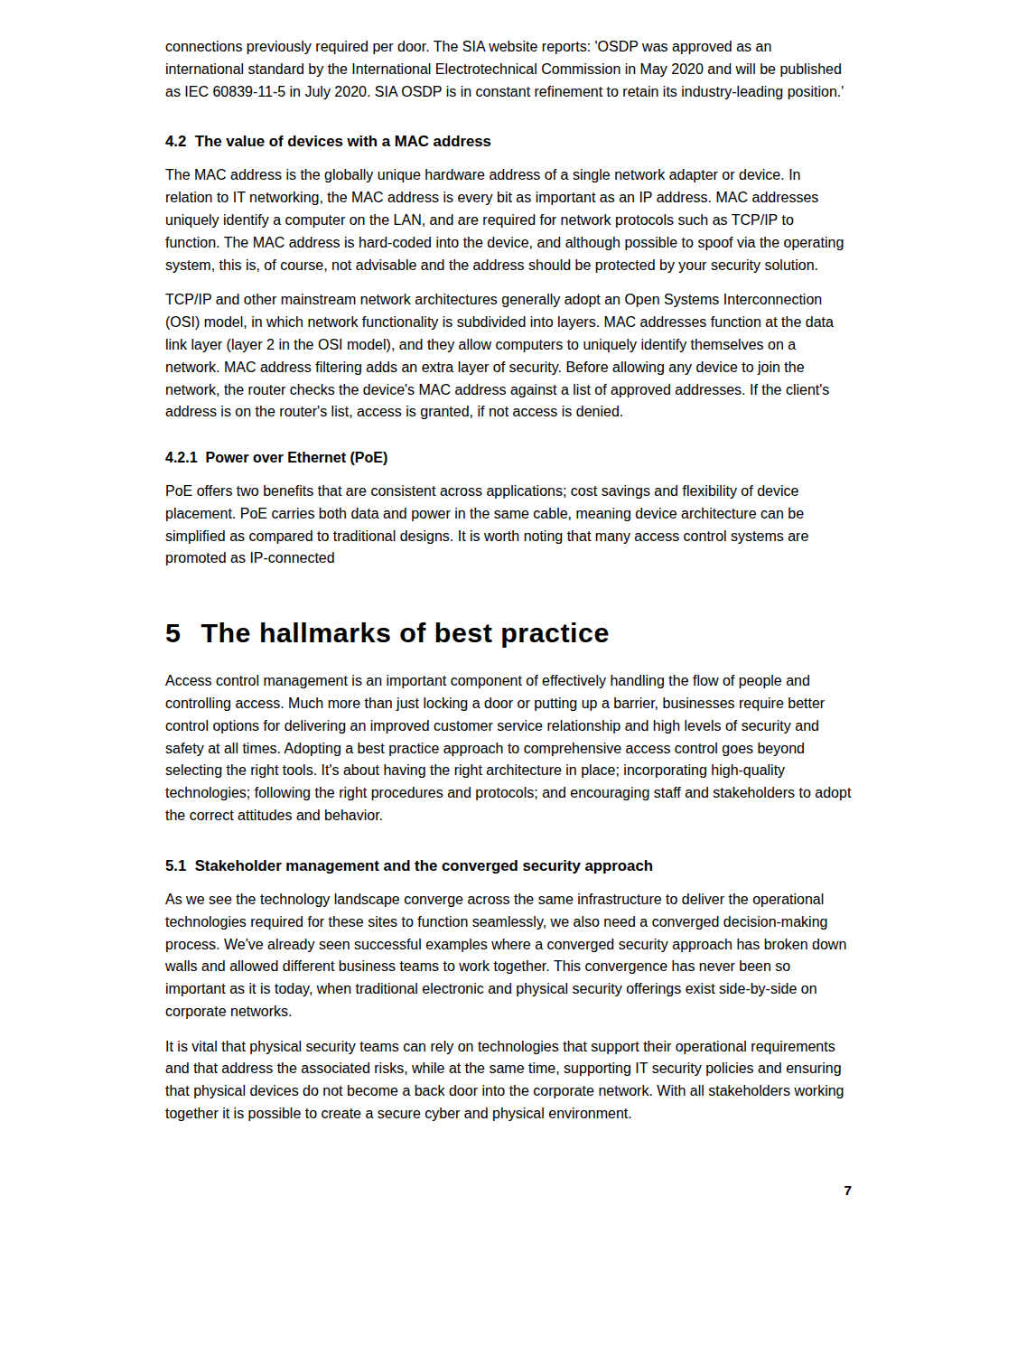connections previously required per door. The SIA website reports: 'OSDP was approved as an international standard by the International Electrotechnical Commission in May 2020 and will be published as IEC 60839-11-5 in July 2020. SIA OSDP is in constant refinement to retain its industry-leading position.'
4.2 The value of devices with a MAC address
The MAC address is the globally unique hardware address of a single network adapter or device. In relation to IT networking, the MAC address is every bit as important as an IP address. MAC addresses uniquely identify a computer on the LAN, and are required for network protocols such as TCP/IP to function. The MAC address is hard-coded into the device, and although possible to spoof via the operating system, this is, of course, not advisable and the address should be protected by your security solution.
TCP/IP and other mainstream network architectures generally adopt an Open Systems Interconnection (OSI) model, in which network functionality is subdivided into layers. MAC addresses function at the data link layer (layer 2 in the OSI model), and they allow computers to uniquely identify themselves on a network. MAC address filtering adds an extra layer of security. Before allowing any device to join the network, the router checks the device's MAC address against a list of approved addresses. If the client's address is on the router's list, access is granted, if not access is denied.
4.2.1 Power over Ethernet (PoE)
PoE offers two benefits that are consistent across applications; cost savings and flexibility of device placement. PoE carries both data and power in the same cable, meaning device architecture can be simplified as compared to traditional designs. It is worth noting that many access control systems are promoted as IP-connected
5 The hallmarks of best practice
Access control management is an important component of effectively handling the flow of people and controlling access. Much more than just locking a door or putting up a barrier, businesses require better control options for delivering an improved customer service relationship and high levels of security and safety at all times. Adopting a best practice approach to comprehensive access control goes beyond selecting the right tools. It's about having the right architecture in place; incorporating high-quality technologies; following the right procedures and protocols; and encouraging staff and stakeholders to adopt the correct attitudes and behavior.
5.1 Stakeholder management and the converged security approach
As we see the technology landscape converge across the same infrastructure to deliver the operational technologies required for these sites to function seamlessly, we also need a converged decision-making process. We've already seen successful examples where a converged security approach has broken down walls and allowed different business teams to work together. This convergence has never been so important as it is today, when traditional electronic and physical security offerings exist side-by-side on corporate networks.
It is vital that physical security teams can rely on technologies that support their operational requirements and that address the associated risks, while at the same time, supporting IT security policies and ensuring that physical devices do not become a back door into the corporate network. With all stakeholders working together it is possible to create a secure cyber and physical environment.
7